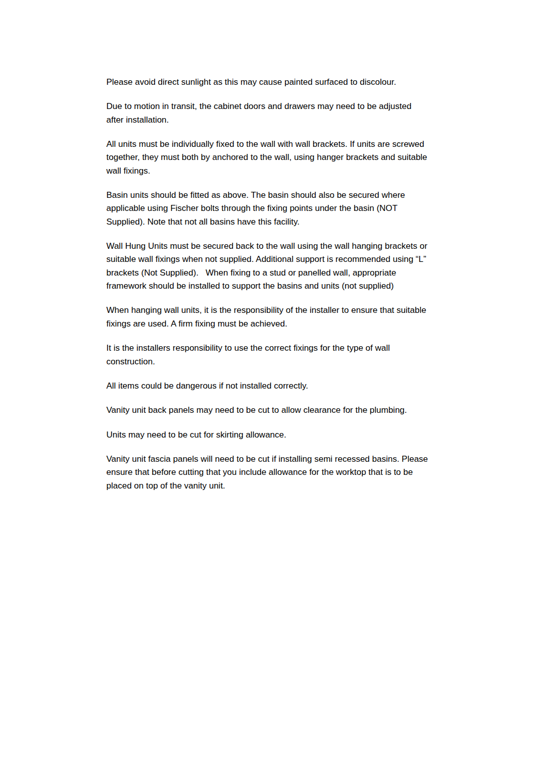Please avoid direct sunlight as this may cause painted surfaced to discolour.
Due to motion in transit, the cabinet doors and drawers may need to be adjusted after installation.
All units must be individually fixed to the wall with wall brackets. If units are screwed together, they must both by anchored to the wall, using hanger brackets and suitable wall fixings.
Basin units should be fitted as above. The basin should also be secured where applicable using Fischer bolts through the fixing points under the basin (NOT Supplied). Note that not all basins have this facility.
Wall Hung Units must be secured back to the wall using the wall hanging brackets or suitable wall fixings when not supplied. Additional support is recommended using “L” brackets (Not Supplied). When fixing to a stud or panelled wall, appropriate framework should be installed to support the basins and units (not supplied)
When hanging wall units, it is the responsibility of the installer to ensure that suitable fixings are used. A firm fixing must be achieved.
It is the installers responsibility to use the correct fixings for the type of wall construction.
All items could be dangerous if not installed correctly.
Vanity unit back panels may need to be cut to allow clearance for the plumbing.
Units may need to be cut for skirting allowance.
Vanity unit fascia panels will need to be cut if installing semi recessed basins. Please ensure that before cutting that you include allowance for the worktop that is to be placed on top of the vanity unit.